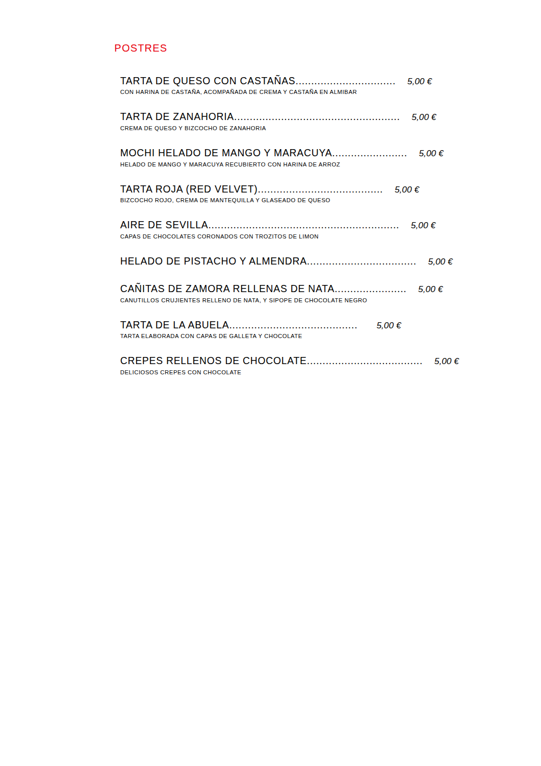POSTRES
TARTA DE QUESO CON CASTAÑAS................................ 5,00 €
CON HARINA DE CASTAÑA, ACOMPAÑADA DE CREMA Y CASTAÑA EN ALMIBAR
TARTA DE ZANAHORIA..................................................... 5,00 €
CREMA DE QUESO Y BIZCOCHO DE ZANAHORIA
MOCHI HELADO DE MANGO Y MARACUYA........................ 5,00 €
HELADO DE MANGO Y MARACUYA RECUBIERTO CON HARINA DE ARROZ
TARTA ROJA (RED VELVET)........................................ 5,00 €
BIZCOCHO ROJO, CREMA DE MANTEQUILLA Y GLASEADO DE QUESO
AIRE DE SEVILLA............................................................. 5,00 €
CAPAS DE CHOCOLATES CORONADOS CON TROZITOS DE LIMON
HELADO DE PISTACHO Y ALMENDRA................................... 5,00 €
CAÑITAS DE ZAMORA RELLENAS DE NATA....................... 5,00 €
CANUTILLOS CRUJIENTES RELLENO DE NATA, Y SIPOPE DE CHOCOLATE NEGRO
TARTA DE LA ABUELA......................................... 5,00 €
TARTA ELABORADA CON CAPAS DE GALLETA Y CHOCOLATE
CREPES RELLENOS DE CHOCOLATE..................................... 5,00 €
DELICIOSOS CREPES CON CHOCOLATE